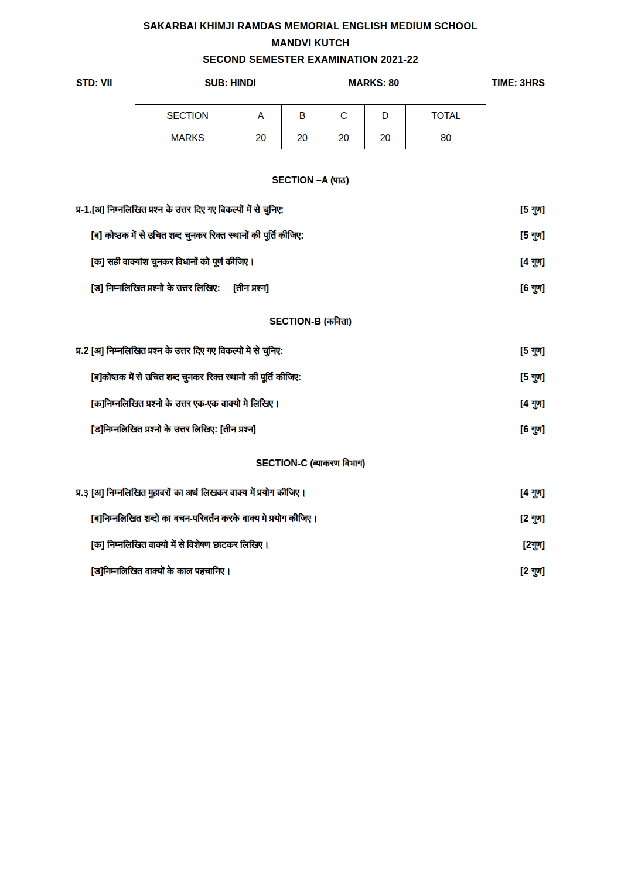SAKARBAI KHIMJI RAMDAS MEMORIAL ENGLISH MEDIUM SCHOOL
MANDVI KUTCH
SECOND SEMESTER EXAMINATION 2021-22
STD: VII SUB: HINDI MARKS: 80 TIME: 3HRS
| SECTION | A | B | C | D | TOTAL |
| --- | --- | --- | --- | --- | --- |
| MARKS | 20 | 20 | 20 | 20 | 80 |
SECTION –A (पाठ)
प्र-1.[अ] निम्नलिखित प्रश्न के उत्तर दिए गए विकल्पों में से चुनिए: [5 गुण]
[ब] कोष्ठक में से उचित शब्द चुनकर रिक्त स्थानों की पूर्ति कीजिए: [5 गुण]
[क] सही वाक्यांश चुनकर विधानों को पूर्ण कीजिए। [4 गुण]
[ड] निम्नलिखित प्रश्नो के उत्तर लिखिए: [तीन प्रश्न] [6 गुण]
SECTION-B (कविता)
प्र.2 [अ] निम्नलिखित प्रश्न के उत्तर दिए गए विकल्पो मे से चुनिए: [5 गुण]
[ब]कोष्ठक में से उचित शब्द चुनकर रिक्त स्थानो की पूर्ति कीजिए: [5 गुण]
[क]निम्नलिखित प्रश्नो के उत्तर एक-एक वाक्यो मे लिखिए। [4 गुण]
[ड]निम्नलिखित प्रश्नो के उत्तर लिखिए: [तीन प्रश्न] [6 गुण]
SECTION-C (व्याकरण विभाग)
प्र.३ [अ] निम्नलिखित मुहावरों का अर्थ लिखकर वाक्य में प्रयोग कीजिए। [4 गुण]
[ब]निम्नलिखित शब्दो का वचन-परिवर्तन करके वाक्य मे प्रयोग कीजिए। [2 गुण]
[क] निम्नलिखित वाक्यो में से विशेषण छाटकर लिखिए। [2गुण]
[ड]निम्नलिखित वाक्यों के काल पहचानिए। [2 गुण]